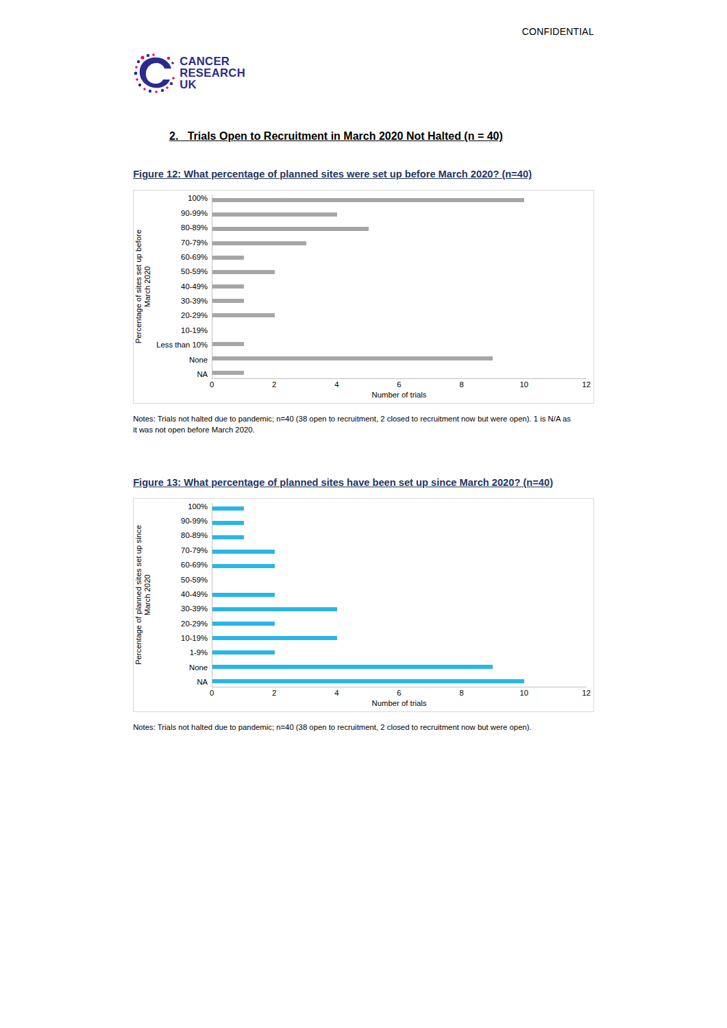CONFIDENTIAL
CANCER RESEARCH UK
2. Trials Open to Recruitment in March 2020 Not Halted (n = 40)
Figure 12: What percentage of planned sites were set up before March 2020? (n=40)
Percentage of sites set up before March 2020
100%
90-99%
80-89%
70-79%
60-69%
50-59%
40-49%
30-39%
20-29%
10-19%
Less than 10%
None
NA
0 2 4 6 8 10 12
Number of trials
Notes: Trials not halted due to pandemic; n=40 (38 open to recruitment, 2 closed to recruitment now but were open). 1 is N/A as it was not open before March 2020.
Figure 13: What percentage of planned sites have been set up since March 2020? (n=40)
Percentage of planned sites set up since March 2020
100%
90-99%
80-89%
70-79%
60-69%
50-59%
40-49%
30-39%
20-29%
10-19%
1-9%
None
NA
0 2 4 6 8 10 12
Number of trials
Notes: Trials not halted due to pandemic; n=40 (38 open to recruitment, 2 closed to recruitment now but were open).